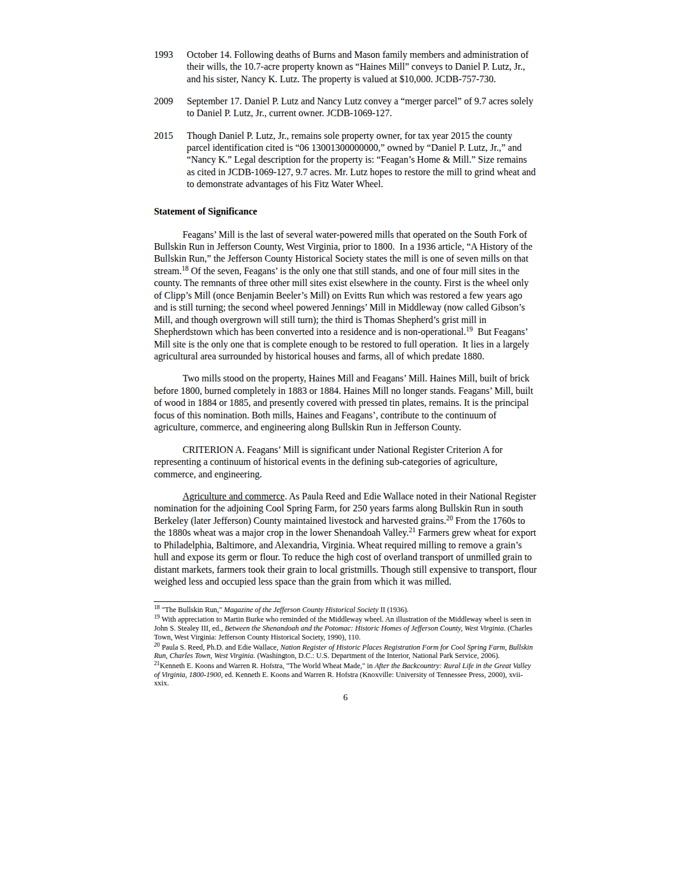1993
October 14. Following deaths of Burns and Mason family members and administration of their wills, the 10.7-acre property known as “Haines Mill” conveys to Daniel P. Lutz, Jr., and his sister, Nancy K. Lutz. The property is valued at $10,000. JCDB-757-730.
2009
September 17. Daniel P. Lutz and Nancy Lutz convey a “merger parcel” of 9.7 acres solely to Daniel P. Lutz, Jr., current owner. JCDB-1069-127.
2015
Though Daniel P. Lutz, Jr., remains sole property owner, for tax year 2015 the county parcel identification cited is “06 13001300000000,” owned by “Daniel P. Lutz, Jr.,” and “Nancy K.” Legal description for the property is: “Feagan’s Home & Mill.” Size remains as cited in JCDB-1069-127, 9.7 acres. Mr. Lutz hopes to restore the mill to grind wheat and to demonstrate advantages of his Fitz Water Wheel.
Statement of Significance
Feagans’ Mill is the last of several water-powered mills that operated on the South Fork of Bullskin Run in Jefferson County, West Virginia, prior to 1800. In a 1936 article, “A History of the Bullskin Run,” the Jefferson County Historical Society states the mill is one of seven mills on that stream.18 Of the seven, Feagans’ is the only one that still stands, and one of four mill sites in the county. The remnants of three other mill sites exist elsewhere in the county. First is the wheel only of Clipp’s Mill (once Benjamin Beeler’s Mill) on Evitts Run which was restored a few years ago and is still turning; the second wheel powered Jennings’ Mill in Middleway (now called Gibson’s Mill, and though overgrown will still turn); the third is Thomas Shepherd’s grist mill in Shepherdstown which has been converted into a residence and is non-operational.19 But Feagans’ Mill site is the only one that is complete enough to be restored to full operation. It lies in a largely agricultural area surrounded by historical houses and farms, all of which predate 1880.
Two mills stood on the property, Haines Mill and Feagans’ Mill. Haines Mill, built of brick before 1800, burned completely in 1883 or 1884. Haines Mill no longer stands. Feagans’ Mill, built of wood in 1884 or 1885, and presently covered with pressed tin plates, remains. It is the principal focus of this nomination. Both mills, Haines and Feagans’, contribute to the continuum of agriculture, commerce, and engineering along Bullskin Run in Jefferson County.
CRITERION A. Feagans’ Mill is significant under National Register Criterion A for representing a continuum of historical events in the defining sub-categories of agriculture, commerce, and engineering.
Agriculture and commerce. As Paula Reed and Edie Wallace noted in their National Register nomination for the adjoining Cool Spring Farm, for 250 years farms along Bullskin Run in south Berkeley (later Jefferson) County maintained livestock and harvested grains.20 From the 1760s to the 1880s wheat was a major crop in the lower Shenandoah Valley.21 Farmers grew wheat for export to Philadelphia, Baltimore, and Alexandria, Virginia. Wheat required milling to remove a grain’s hull and expose its germ or flour. To reduce the high cost of overland transport of unmilled grain to distant markets, farmers took their grain to local gristmills. Though still expensive to transport, flour weighed less and occupied less space than the grain from which it was milled.
18 "The Bullskin Run," Magazine of the Jefferson County Historical Society II (1936).
19 With appreciation to Martin Burke who reminded of the Middleway wheel. An illustration of the Middleway wheel is seen in John S. Stealey III, ed., Between the Shenandoah and the Potomac: Historic Homes of Jefferson County, West Virginia. (Charles Town, West Virginia: Jefferson County Historical Society, 1990), 110.
20 Paula S. Reed, Ph.D. and Edie Wallace, Nation Register of Historic Places Registration Form for Cool Spring Farm, Bullskin Run, Charles Town, West Virginia. (Washington, D.C.: U.S. Department of the Interior, National Park Service, 2006).
21Kenneth E. Koons and Warren R. Hofstra, "The World Wheat Made," in After the Backcountry: Rural Life in the Great Valley of Virginia, 1800-1900, ed. Kenneth E. Koons and Warren R. Hofstra (Knoxville: University of Tennessee Press, 2000), xvii-xxix.
6